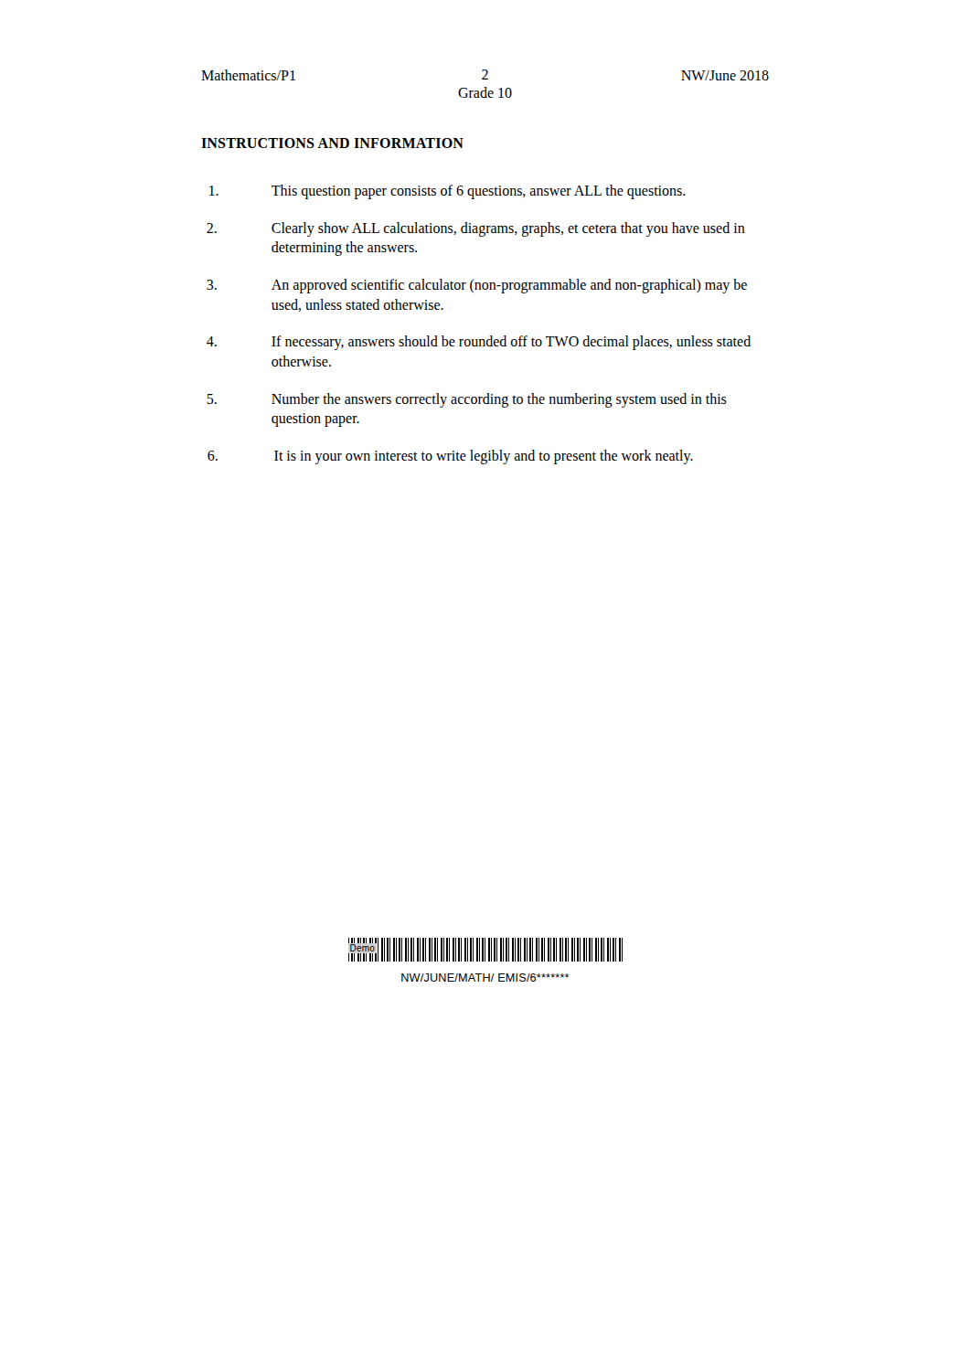Mathematics/P1
2
Grade 10
NW/June 2018
INSTRUCTIONS AND INFORMATION
1. This question paper consists of 6 questions, answer ALL the questions.
2. Clearly show ALL calculations, diagrams, graphs, et cetera that you have used in determining the answers.
3. An approved scientific calculator (non-programmable and non-graphical) may be used, unless stated otherwise.
4. If necessary, answers should be rounded off to TWO decimal places, unless stated otherwise.
5. Number the answers correctly according to the numbering system used in this question paper.
6. It is in your own interest to write legibly and to present the work neatly.
Demo
NW/JUNE/MATH/ EMIS/6*******